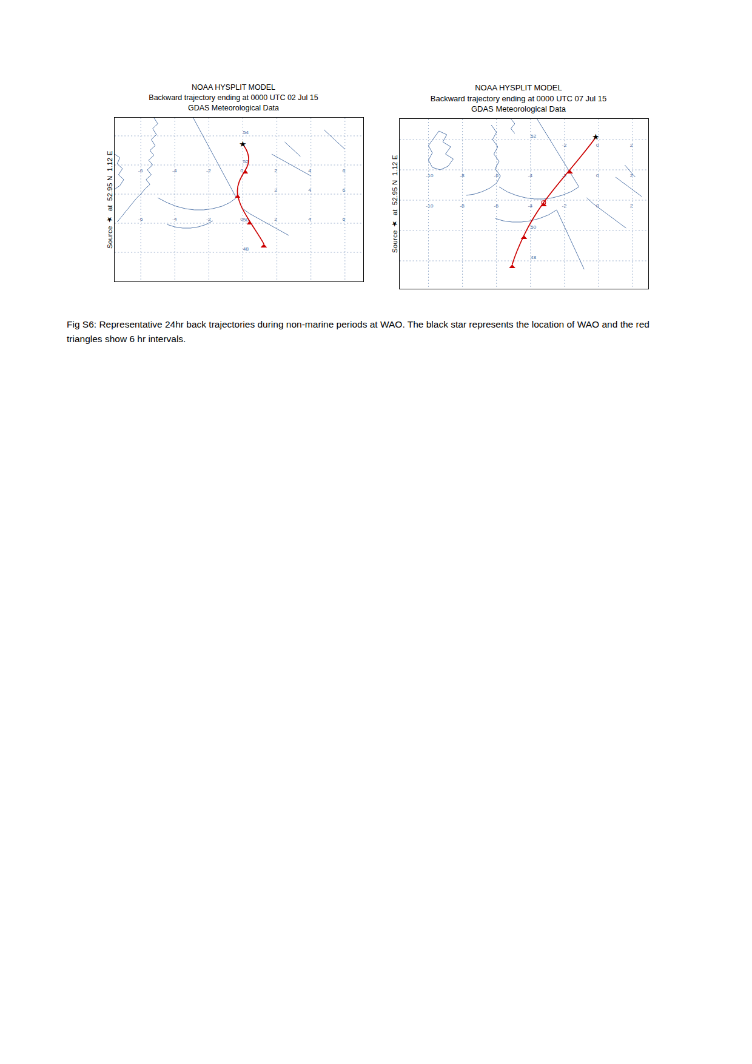NOAA HYSPLIT MODEL Backward trajectory ending at 0000 UTC 02 Jul 15 GDAS Meteorological Data
Source ★ at 52.95 N 1.12 E
54 52 50 48 -6 -4 -2 0 2 4 6 -6 -4 -2 0 2 4 6 2 4 6 ★
NOAA HYSPLIT MODEL Backward trajectory ending at 0000 UTC 07 Jul 15 GDAS Meteorological Data
Source ★ at 52.95 N 1.12 E
52 50 48 -10 -8 -6 -4 -2 0 2 -10 -8 -6 -4 -2 0 2 -2 0 2 ★
Fig S6: Representative 24hr back trajectories during non-marine periods at WAO. The black star represents the location of WAO and the red triangles show 6 hr intervals.